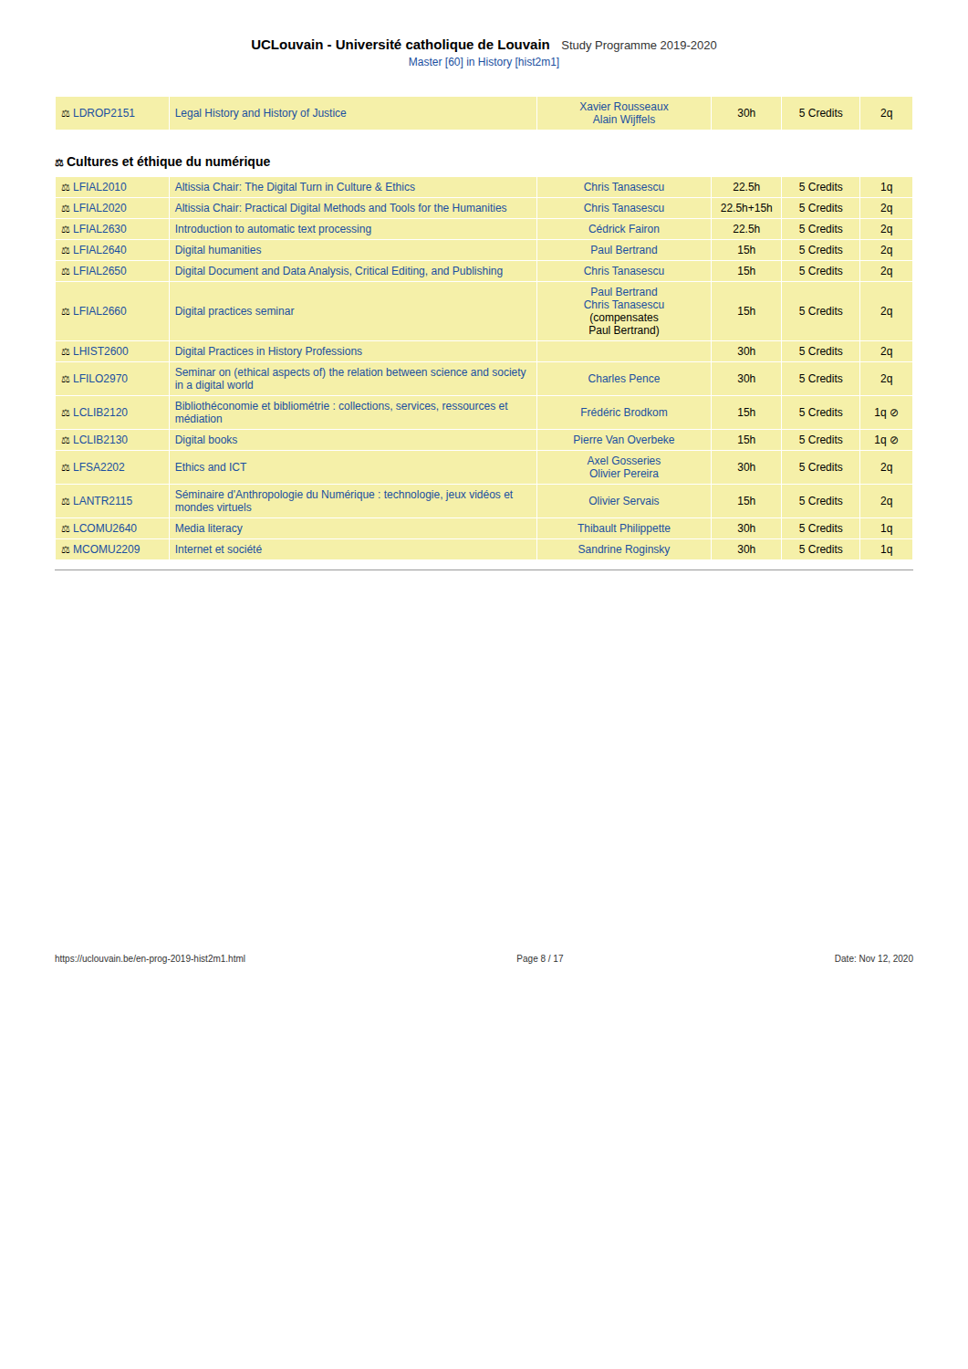UCLouvain - Université catholique de Louvain Study Programme 2019-2020
Master [60] in History [hist2m1]
| ⚖ LDROP2151 | Legal History and History of Justice | Xavier Rousseaux Alain Wijffels | 30h | 5 Credits | 2q |
⚖Cultures et éthique du numérique
| ⚖ LFIAL2010 | Altissia Chair: The Digital Turn in Culture & Ethics | Chris Tanasescu | 22.5h | 5 Credits | 1q |
| ⚖ LFIAL2020 | Altissia Chair: Practical Digital Methods and Tools for the Humanities | Chris Tanasescu | 22.5h+15h | 5 Credits | 2q |
| ⚖ LFIAL2630 | Introduction to automatic text processing | Cédrick Fairon | 22.5h | 5 Credits | 2q |
| ⚖ LFIAL2640 | Digital humanities | Paul Bertrand | 15h | 5 Credits | 2q |
| ⚖ LFIAL2650 | Digital Document and Data Analysis, Critical Editing, and Publishing | Chris Tanasescu | 15h | 5 Credits | 2q |
| ⚖ LFIAL2660 | Digital practices seminar | Paul Bertrand Chris Tanasescu (compensates Paul Bertrand) | 15h | 5 Credits | 2q |
| ⚖ LHIST2600 | Digital Practices in History Professions | | 30h | 5 Credits | 2q |
| ⚖ LFILO2970 | Seminar on (ethical aspects of) the relation between science and society in a digital world | Charles Pence | 30h | 5 Credits | 2q |
| ⚖ LCLIB2120 | Bibliothéconomie et bibliométrie : collections, services, ressources et médiation | Frédéric Brodkom | 15h | 5 Credits | 1q ⊘ |
| ⚖ LCLIB2130 | Digital books | Pierre Van Overbeke | 15h | 5 Credits | 1q ⊘ |
| ⚖ LFSA2202 | Ethics and ICT | Axel Gosseries Olivier Pereira | 30h | 5 Credits | 2q |
| ⚖ LANTR2115 | Séminaire d'Anthropologie du Numérique : technologie, jeux vidéos et mondes virtuels | Olivier Servais | 15h | 5 Credits | 2q |
| ⚖ LCOMU2640 | Media literacy | Thibault Philippette | 30h | 5 Credits | 1q |
| ⚖ MCOMU2209 | Internet et société | Sandrine Roginsky | 30h | 5 Credits | 1q |
https://uclouvain.be/en-prog-2019-hist2m1.html Page 8 / 17 Date: Nov 12, 2020